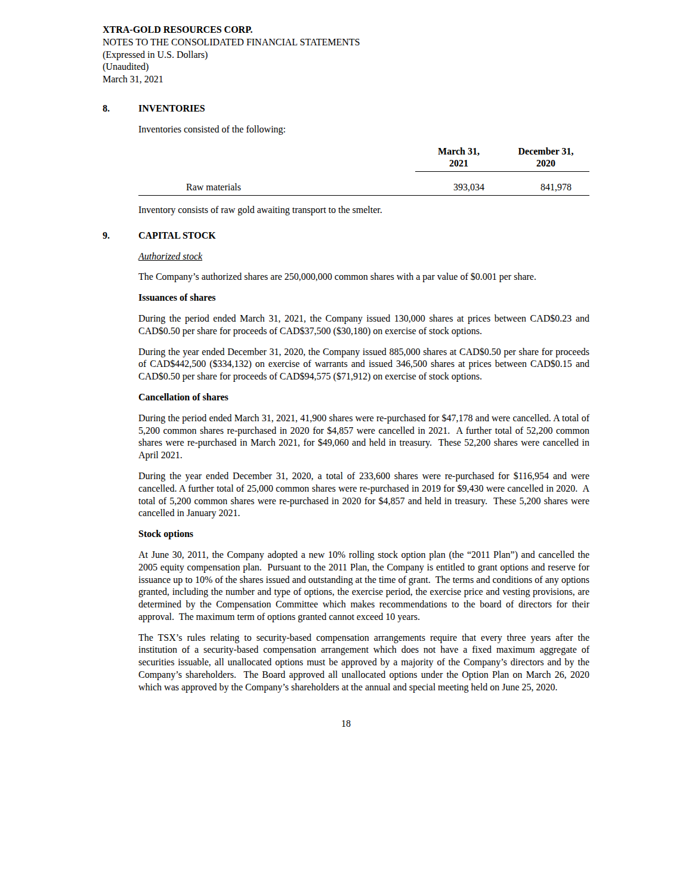XTRA-GOLD RESOURCES CORP.
NOTES TO THE CONSOLIDATED FINANCIAL STATEMENTS
(Expressed in U.S. Dollars)
(Unaudited)
March 31, 2021
8. INVENTORIES
Inventories consisted of the following:
| | March 31, 2021 | December 31, 2020 |
| --- | --- | --- |
| Raw materials | 393,034 | 841,978 |
Inventory consists of raw gold awaiting transport to the smelter.
9. CAPITAL STOCK
Authorized stock
The Company’s authorized shares are 250,000,000 common shares with a par value of $0.001 per share.
Issuances of shares
During the period ended March 31, 2021, the Company issued 130,000 shares at prices between CAD$0.23 and CAD$0.50 per share for proceeds of CAD$37,500 ($30,180) on exercise of stock options.
During the year ended December 31, 2020, the Company issued 885,000 shares at CAD$0.50 per share for proceeds of CAD$442,500 ($334,132) on exercise of warrants and issued 346,500 shares at prices between CAD$0.15 and CAD$0.50 per share for proceeds of CAD$94,575 ($71,912) on exercise of stock options.
Cancellation of shares
During the period ended March 31, 2021, 41,900 shares were re-purchased for $47,178 and were cancelled. A total of 5,200 common shares re-purchased in 2020 for $4,857 were cancelled in 2021. A further total of 52,200 common shares were re-purchased in March 2021, for $49,060 and held in treasury. These 52,200 shares were cancelled in April 2021.
During the year ended December 31, 2020, a total of 233,600 shares were re-purchased for $116,954 and were cancelled. A further total of 25,000 common shares were re-purchased in 2019 for $9,430 were cancelled in 2020. A total of 5,200 common shares were re-purchased in 2020 for $4,857 and held in treasury. These 5,200 shares were cancelled in January 2021.
Stock options
At June 30, 2011, the Company adopted a new 10% rolling stock option plan (the “2011 Plan”) and cancelled the 2005 equity compensation plan. Pursuant to the 2011 Plan, the Company is entitled to grant options and reserve for issuance up to 10% of the shares issued and outstanding at the time of grant. The terms and conditions of any options granted, including the number and type of options, the exercise period, the exercise price and vesting provisions, are determined by the Compensation Committee which makes recommendations to the board of directors for their approval. The maximum term of options granted cannot exceed 10 years.
The TSX’s rules relating to security-based compensation arrangements require that every three years after the institution of a security-based compensation arrangement which does not have a fixed maximum aggregate of securities issuable, all unallocated options must be approved by a majority of the Company’s directors and by the Company’s shareholders. The Board approved all unallocated options under the Option Plan on March 26, 2020 which was approved by the Company’s shareholders at the annual and special meeting held on June 25, 2020.
18